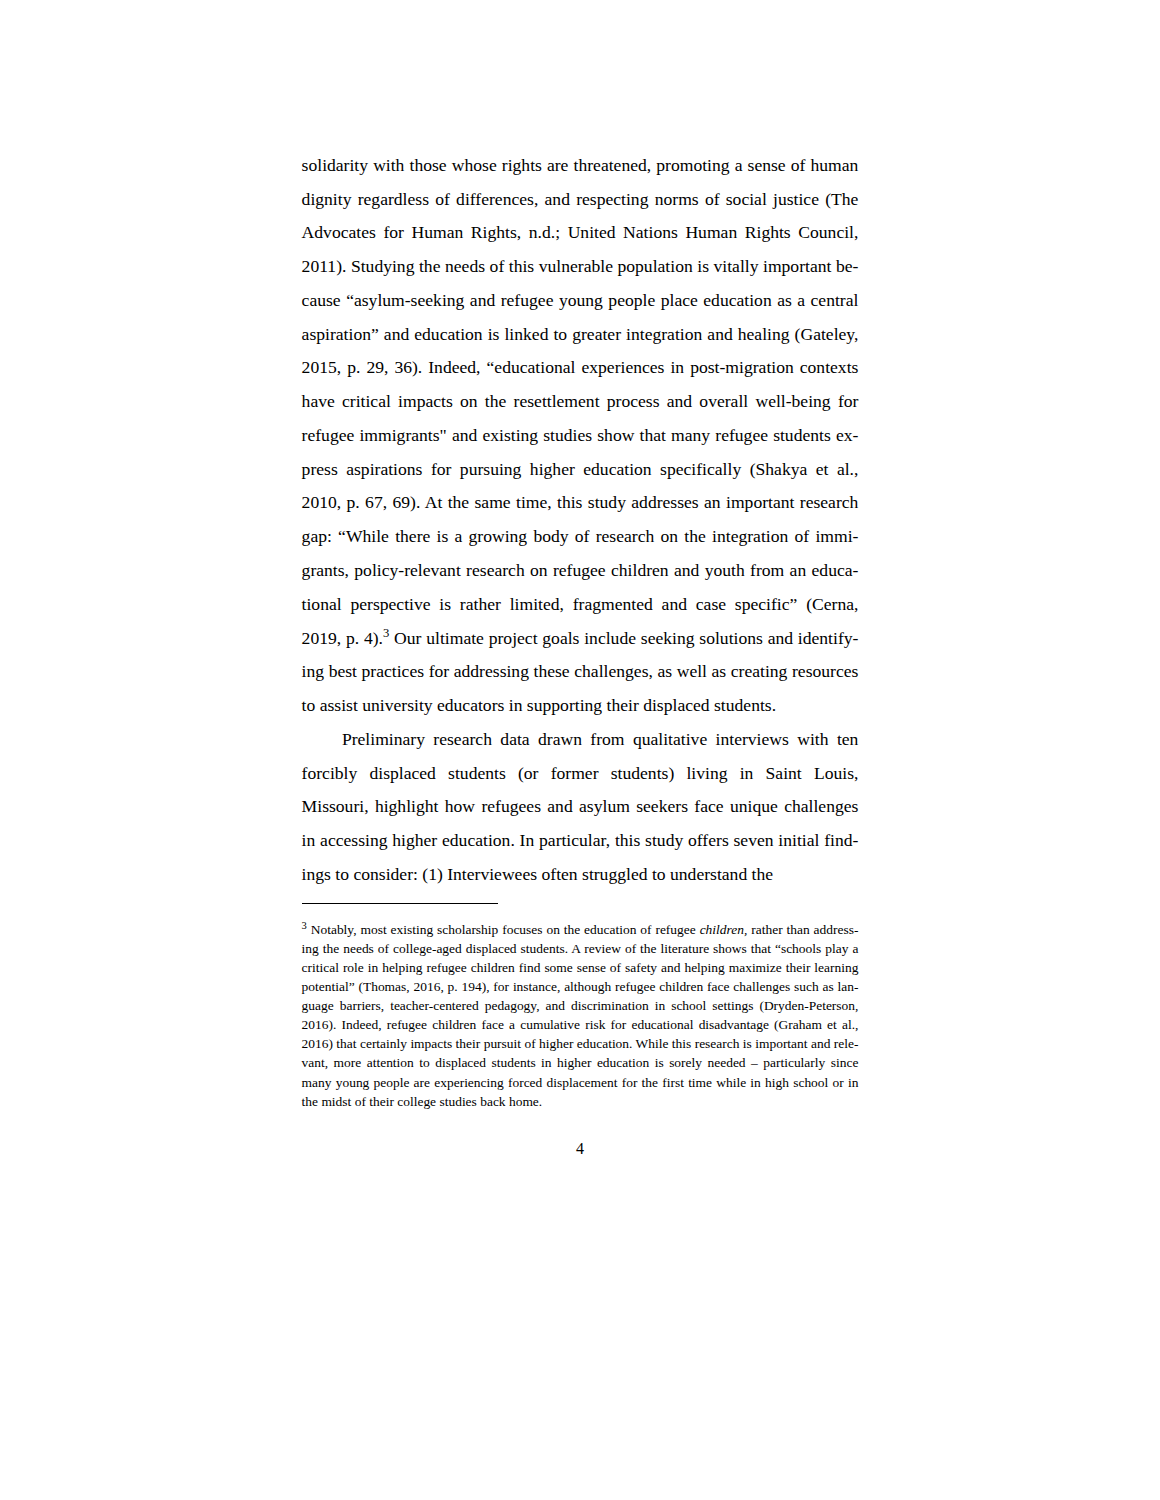solidarity with those whose rights are threatened, promoting a sense of human dignity regardless of differences, and respecting norms of social justice (The Advocates for Human Rights, n.d.; United Nations Human Rights Council, 2011). Studying the needs of this vulnerable population is vitally important because “asylum-seeking and refugee young people place education as a central aspiration” and education is linked to greater integration and healing (Gateley, 2015, p. 29, 36). Indeed, “educational experiences in post-migration contexts have critical impacts on the resettlement process and overall well-being for refugee immigrants" and existing studies show that many refugee students express aspirations for pursuing higher education specifically (Shakya et al., 2010, p. 67, 69). At the same time, this study addresses an important research gap: “While there is a growing body of research on the integration of immigrants, policy-relevant research on refugee children and youth from an educational perspective is rather limited, fragmented and case specific” (Cerna, 2019, p. 4).3 Our ultimate project goals include seeking solutions and identifying best practices for addressing these challenges, as well as creating resources to assist university educators in supporting their displaced students.
Preliminary research data drawn from qualitative interviews with ten forcibly displaced students (or former students) living in Saint Louis, Missouri, highlight how refugees and asylum seekers face unique challenges in accessing higher education. In particular, this study offers seven initial findings to consider: (1) Interviewees often struggled to understand the
3 Notably, most existing scholarship focuses on the education of refugee children, rather than addressing the needs of college-aged displaced students. A review of the literature shows that “schools play a critical role in helping refugee children find some sense of safety and helping maximize their learning potential” (Thomas, 2016, p. 194), for instance, although refugee children face challenges such as language barriers, teacher-centered pedagogy, and discrimination in school settings (Dryden-Peterson, 2016). Indeed, refugee children face a cumulative risk for educational disadvantage (Graham et al., 2016) that certainly impacts their pursuit of higher education. While this research is important and relevant, more attention to displaced students in higher education is sorely needed – particularly since many young people are experiencing forced displacement for the first time while in high school or in the midst of their college studies back home.
4